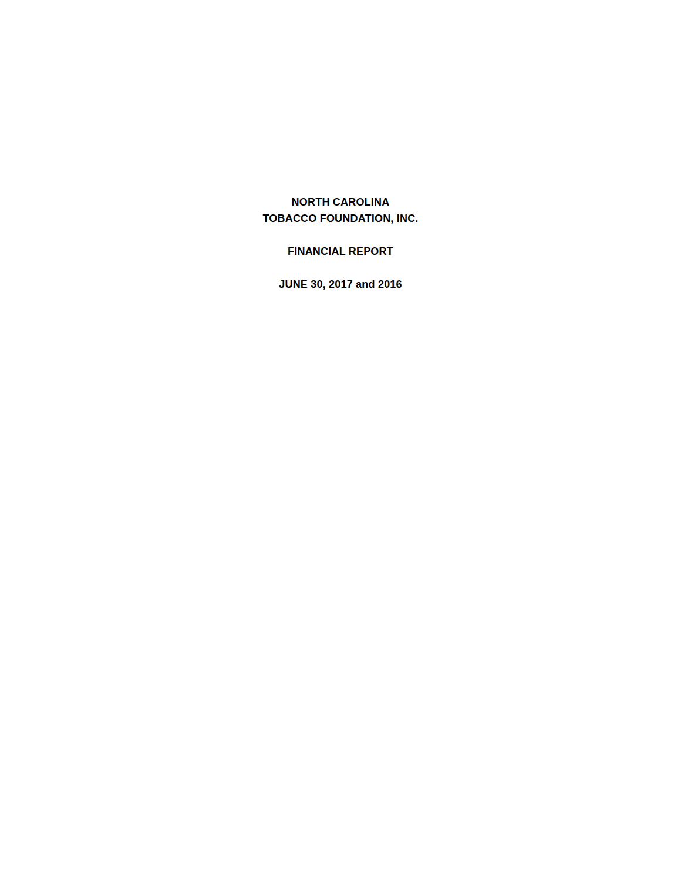NORTH CAROLINA
TOBACCO FOUNDATION, INC. FINANCIAL REPORT JUNE 30, 2017 and 2016